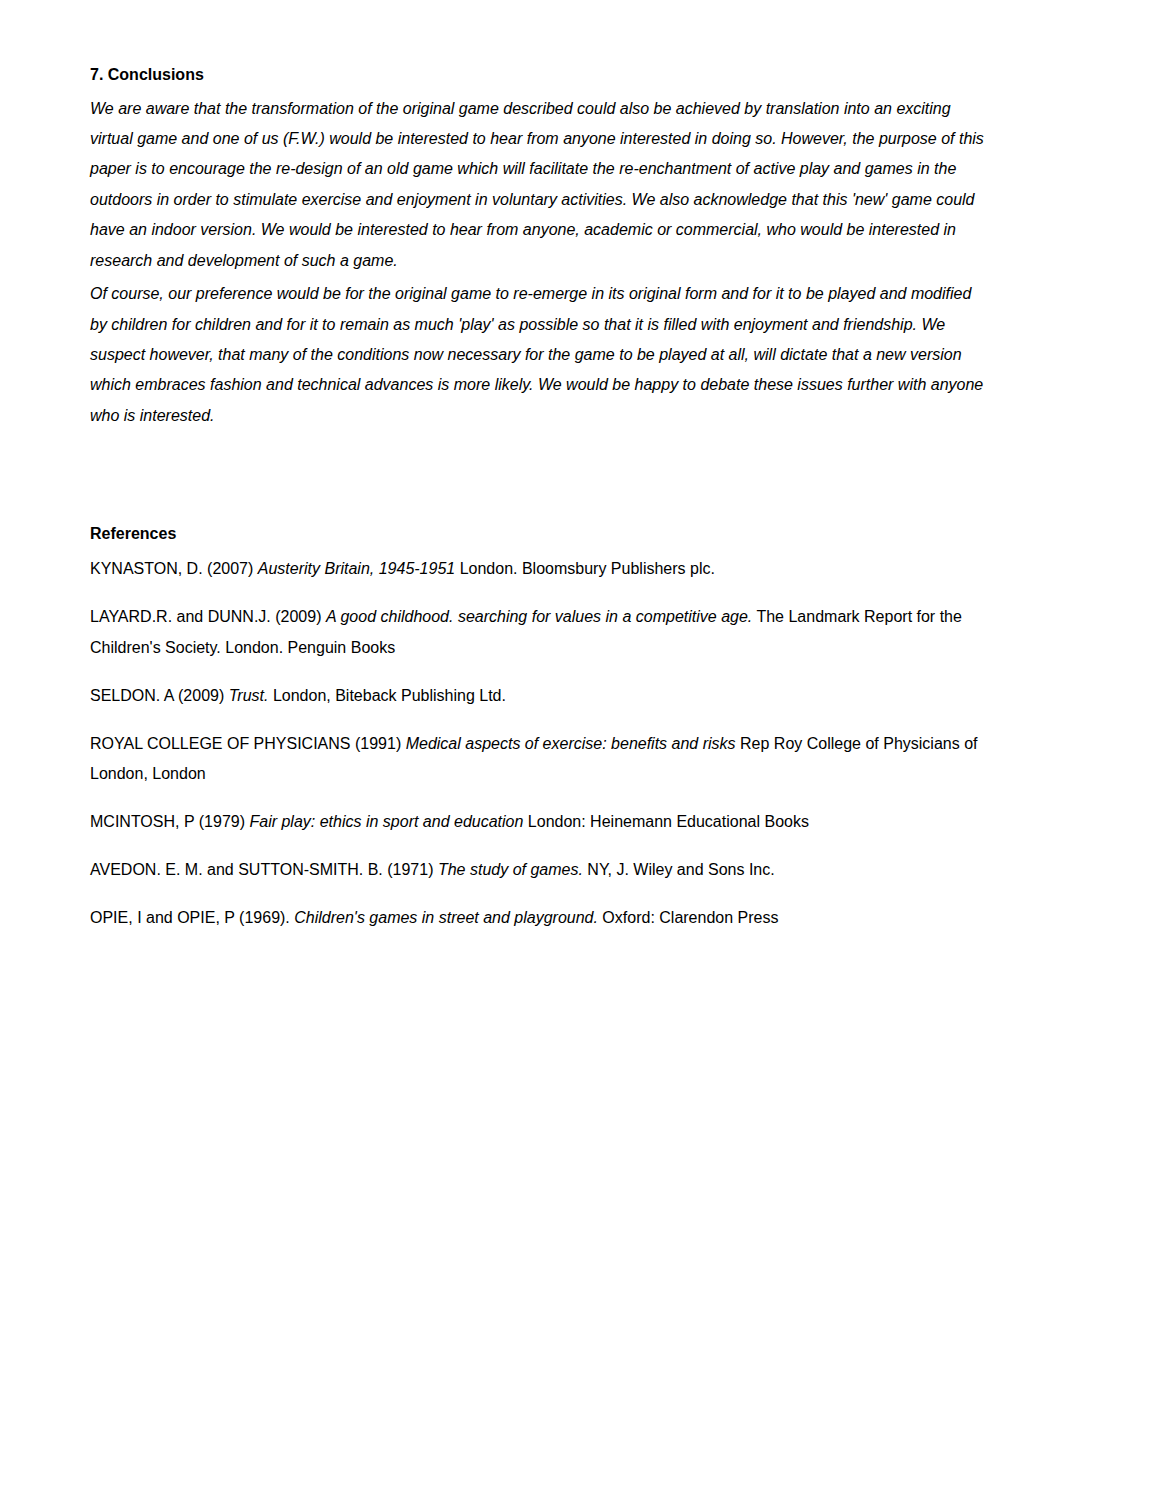7. Conclusions
We are aware that the transformation of the original game described could also be achieved by translation into an exciting virtual game and one of us (F.W.) would be interested to hear from anyone interested in doing so. However, the purpose of this paper is to encourage the re-design of an old game which will facilitate the re-enchantment of active play and games in the outdoors in order to stimulate exercise and enjoyment in voluntary activities. We also acknowledge that this 'new' game could have an indoor version. We would be interested to hear from anyone, academic or commercial, who would be interested in research and development of such a game.
Of course, our preference would be for the original game to re-emerge in its original form and for it to be played and modified by children for children and for it to remain as much 'play' as possible so that it is filled with enjoyment and friendship. We suspect however, that many of the conditions now necessary for the game to be played at all, will dictate that a new version which embraces fashion and technical advances is more likely. We would be happy to debate these issues further with anyone who is interested.
References
KYNASTON, D. (2007) Austerity Britain, 1945-1951 London. Bloomsbury Publishers plc.
LAYARD.R. and DUNN.J. (2009) A good childhood. searching for values in a competitive age. The Landmark Report for the Children's Society. London. Penguin Books
SELDON. A (2009) Trust. London, Biteback Publishing Ltd.
ROYAL COLLEGE OF PHYSICIANS (1991) Medical aspects of exercise: benefits and risks Rep Roy College of Physicians of London, London
MCINTOSH, P (1979) Fair play: ethics in sport and education London: Heinemann Educational Books
AVEDON. E. M. and SUTTON-SMITH. B. (1971) The study of games. NY, J. Wiley and Sons Inc.
OPIE, I and OPIE, P (1969). Children's games in street and playground. Oxford: Clarendon Press